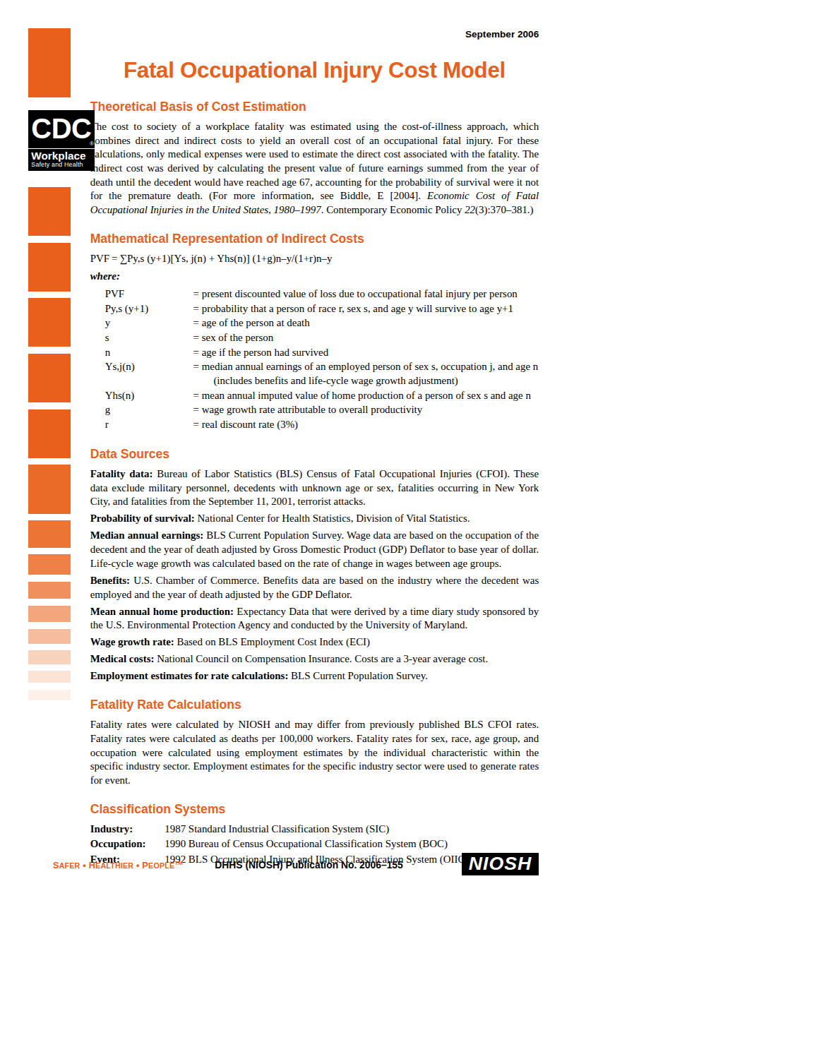CDC®
WorkplaceSafety and Health
September 2006
Fatal Occupational Injury Cost Model
Theoretical Basis of Cost Estimation
The cost to society of a workplace fatality was estimated using the cost-of-illness approach, which combines direct and indirect costs to yield an overall cost of an occupational fatal injury. For these calculations, only medical expenses were used to estimate the direct cost associated with the fatality. The indirect cost was derived by calculating the present value of future earnings summed from the year of death until the decedent would have reached age 67, accounting for the probability of survival were it not for the premature death. (For more information, see Biddle, E [2004]. Economic Cost of Fatal Occupational Injuries in the United States, 1980–1997. Contemporary Economic Policy 22(3):370–381.)
Mathematical Representation of Indirect Costs
PVF = ∑Py,s (y+1)[Ys, j(n) + Yhs(n)] (1+g)n–y/(1+r)n–y
where:
| PVF | = present discounted value of loss due to occupational fatal injury per person |
| Py,s (y+1) | = probability that a person of race r, sex s, and age y will survive to age y+1 |
| y | = age of the person at death |
| s | = sex of the person |
| n | = age if the person had survived |
| Ys,j(n) | = median annual earnings of an employed person of sex s, occupation j, and age n (includes benefits and life-cycle wage growth adjustment) |
| Yhs(n) | = mean annual imputed value of home production of a person of sex s and age n |
| g | = wage growth rate attributable to overall productivity |
| r | = real discount rate (3%) |
Data Sources
Fatality data: Bureau of Labor Statistics (BLS) Census of Fatal Occupational Injuries (CFOI). These data exclude military personnel, decedents with unknown age or sex, fatalities occurring in New York City, and fatalities from the September 11, 2001, terrorist attacks.
Probability of survival: National Center for Health Statistics, Division of Vital Statistics.
Median annual earnings: BLS Current Population Survey. Wage data are based on the occupation of the decedent and the year of death adjusted by Gross Domestic Product (GDP) Deflator to base year of dollar. Life-cycle wage growth was calculated based on the rate of change in wages between age groups.
Benefits: U.S. Chamber of Commerce. Benefits data are based on the industry where the decedent was employed and the year of death adjusted by the GDP Deflator.
Mean annual home production: Expectancy Data that were derived by a time diary study sponsored by the U.S. Environmental Protection Agency and conducted by the University of Maryland.
Wage growth rate: Based on BLS Employment Cost Index (ECI)
Medical costs: National Council on Compensation Insurance. Costs are a 3-year average cost.
Employment estimates for rate calculations: BLS Current Population Survey.
Fatality Rate Calculations
Fatality rates were calculated by NIOSH and may differ from previously published BLS CFOI rates. Fatality rates were calculated as deaths per 100,000 workers. Fatality rates for sex, race, age group, and occupation were calculated using employment estimates by the individual characteristic within the specific industry sector. Employment estimates for the specific industry sector were used to generate rates for event.
Classification Systems
| Industry: | 1987 Standard Industrial Classification System (SIC) |
| Occupation: | 1990 Bureau of Census Occupational Classification System (BOC) |
| Event: | 1992 BLS Occupational Injury and Illness Classification System (OIICS) |
SAFER • HEALTHIER • PEOPLE TM
DHHS (NIOSH) Publication No. 2006–155
NIOSH